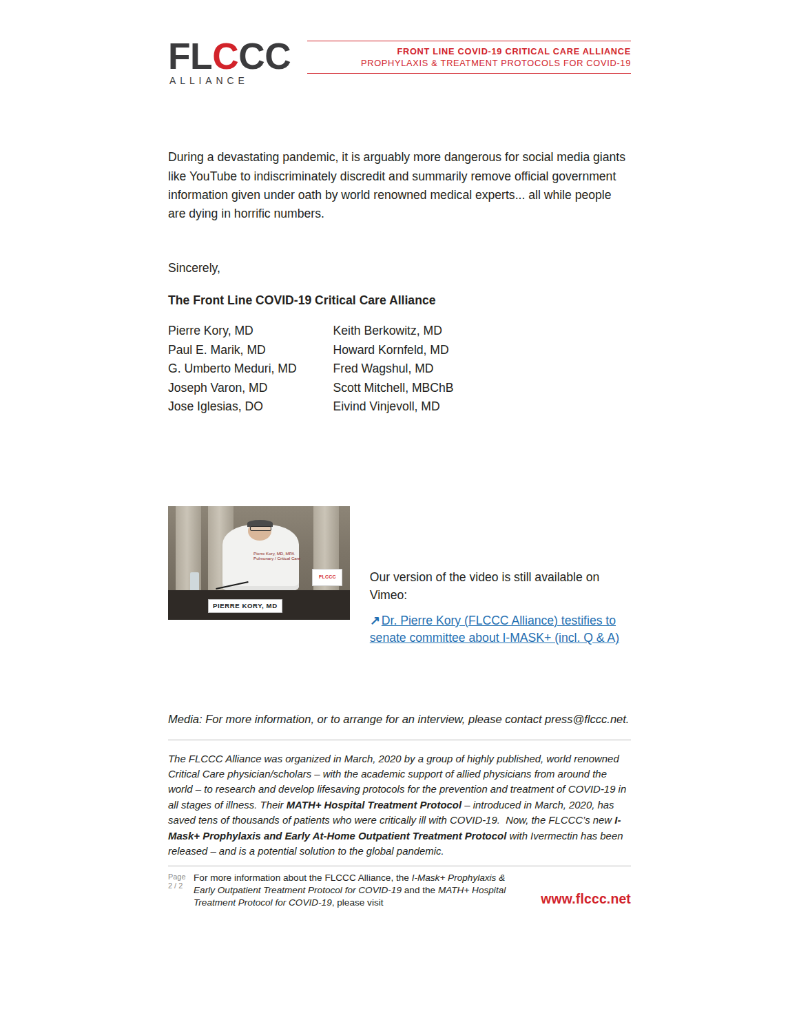FLCCC
ALLIANCE
FRONT LINE COVID-19 CRITICAL CARE ALLIANCE
PROPHYLAXIS & TREATMENT PROTOCOLS FOR COVID-19
During a devastating pandemic, it is arguably more dangerous for social media giants like YouTube to indiscriminately discredit and summarily remove official government information given under oath by world renowned medical experts... all while people are dying in horrific numbers.
Sincerely,
The Front Line COVID-19 Critical Care Alliance
| Pierre Kory, MD | Keith Berkowitz, MD |
| Paul E. Marik, MD | Howard Kornfeld, MD |
| G. Umberto Meduri, MD | Fred Wagshul, MD |
| Joseph Varon, MD | Scott Mitchell, MBChB |
| Jose Iglesias, DO | Eivind Vinjevoll, MD |
Pierre Kory, MD, MPA
Pulmonary / Critical Care
PIERRE KORY, MD
FLCCC
Our version of the video is still available on Vimeo:
↗Dr. Pierre Kory (FLCCC Alliance) testifies to senate committee about I-MASK+ (incl. Q & A)
Media: For more information, or to arrange for an interview, please contact press@flccc.net.
The FLCCC Alliance was organized in March, 2020 by a group of highly published, world renowned Critical Care physician/scholars – with the academic support of allied physicians from around the world – to research and develop lifesaving protocols for the prevention and treatment of COVID-19 in all stages of illness. Their MATH+ Hospital Treatment Protocol – introduced in March, 2020, has saved tens of thousands of patients who were critically ill with COVID-19. Now, the FLCCC’s new I-Mask+ Prophylaxis and Early At-Home Outpatient Treatment Protocol with Ivermectin has been released – and is a potential solution to the global pandemic.
Page
2 / 2
For more information about the FLCCC Alliance, the I-Mask+ Prophylaxis & Early Outpatient Treatment Protocol for COVID-19 and the MATH+ Hospital Treatment Protocol for COVID-19, please visit
www.flccc.net